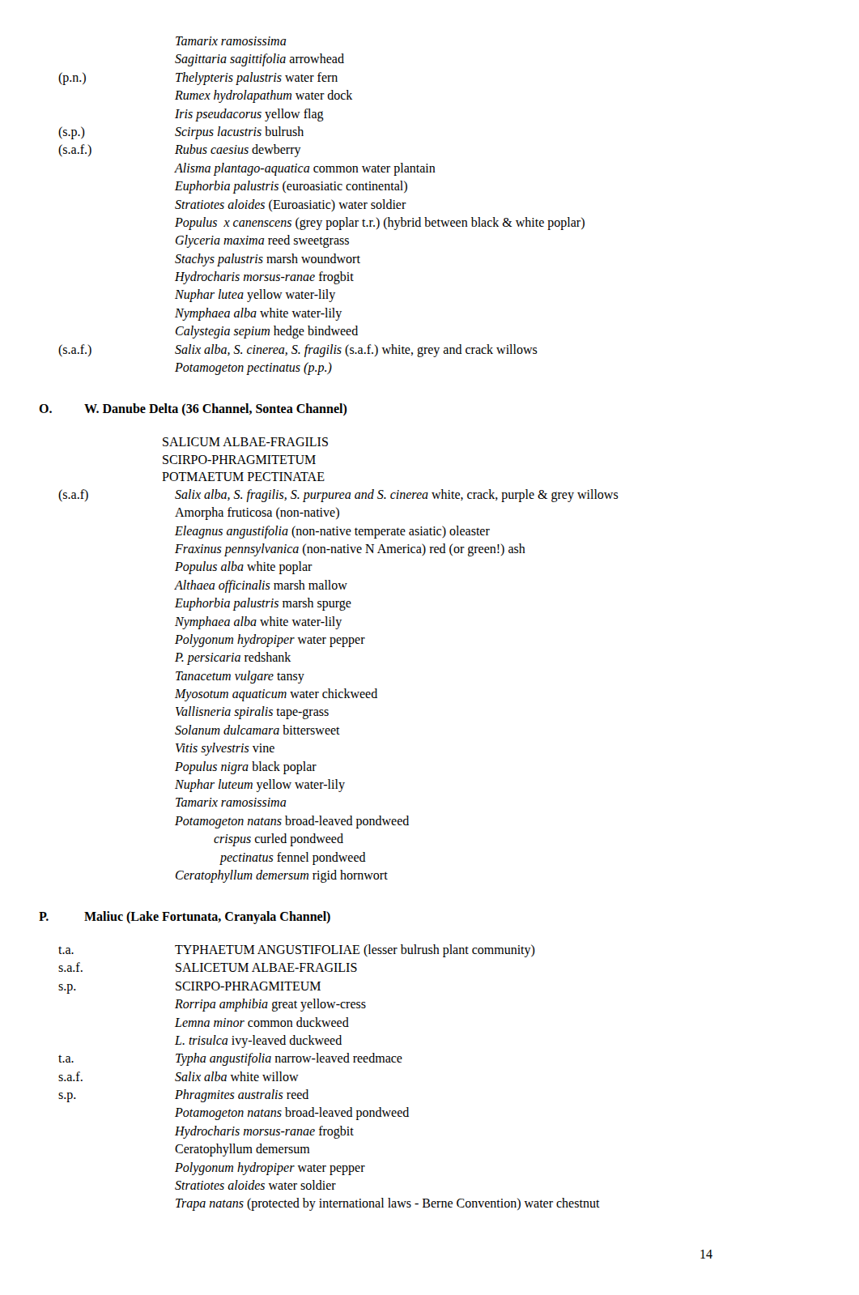| | Tamarix ramosissima |
| | Sagittaria sagittifolia arrowhead |
| (p.n.) | Thelypteris palustris water fern |
| | Rumex hydrolapathum water dock |
| | Iris pseudacorus yellow flag |
| (s.p.) | Scirpus lacustris bulrush |
| (s.a.f.) | Rubus caesius dewberry |
| | Alisma plantago-aquatica common water plantain |
| | Euphorbia palustris (euroasiatic continental) |
| | Stratiotes aloides (Euroasiatic) water soldier |
| | Populus x canenscens (grey poplar t.r.) (hybrid between black & white poplar) |
| | Glyceria maxima reed sweetgrass |
| | Stachys palustris marsh woundwort |
| | Hydrocharis morsus-ranae frogbit |
| | Nuphar lutea yellow water-lily |
| | Nymphaea alba white water-lily |
| | Calystegia sepium hedge bindweed |
| (s.a.f.) | Salix alba, S. cinerea, S. fragilis (s.a.f.) white, grey and crack willows |
| | Potamogeton pectinatus (p.p.) |
O. W. Danube Delta (36 Channel, Sontea Channel)
SALICUM ALBAE-FRAGILIS
SCIRPO-PHRAGMITETUM
POTMAETUM PECTINATAE
| (s.a.f) | Salix alba, S. fragilis, S. purpurea and S. cinerea white, crack, purple & grey willows |
| | Amorpha fruticosa (non-native) |
| | Eleagnus angustifolia (non-native temperate asiatic) oleaster |
| | Fraxinus pennsylvanica (non-native N America) red (or green!) ash |
| | Populus alba white poplar |
| | Althaea officinalis marsh mallow |
| | Euphorbia palustris marsh spurge |
| | Nymphaea alba white water-lily |
| | Polygonum hydropiper water pepper |
| | P. persicaria redshank |
| | Tanacetum vulgare tansy |
| | Myosotum aquaticum water chickweed |
| | Vallisneria spiralis tape-grass |
| | Solanum dulcamara bittersweet |
| | Vitis sylvestris vine |
| | Populus nigra black poplar |
| | Nuphar luteum yellow water-lily |
| | Tamarix ramosissima |
| | Potamogeton natans broad-leaved pondweed |
| | crispus curled pondweed |
| | pectinatus fennel pondweed |
| | Ceratophyllum demersum rigid hornwort |
P. Maliuc (Lake Fortunata, Cranyala Channel)
| t.a. | TYPHAETUM ANGUSTIFOLIAE (lesser bulrush plant community) |
| s.a.f. | SALICETUM ALBAE-FRAGILIS |
| s.p. | SCIRPO-PHRAGMITEUM |
| | Rorripa amphibia great yellow-cress |
| | Lemna minor common duckweed |
| | L. trisulca ivy-leaved duckweed |
| t.a. | Typha angustifolia narrow-leaved reedmace |
| s.a.f. | Salix alba white willow |
| s.p. | Phragmites australis reed |
| | Potamogeton natans broad-leaved pondweed |
| | Hydrocharis morsus-ranae frogbit |
| | Ceratophyllum demersum |
| | Polygonum hydropiper water pepper |
| | Stratiotes aloides water soldier |
| | Trapa natans (protected by international laws - Berne Convention) water chestnut |
14